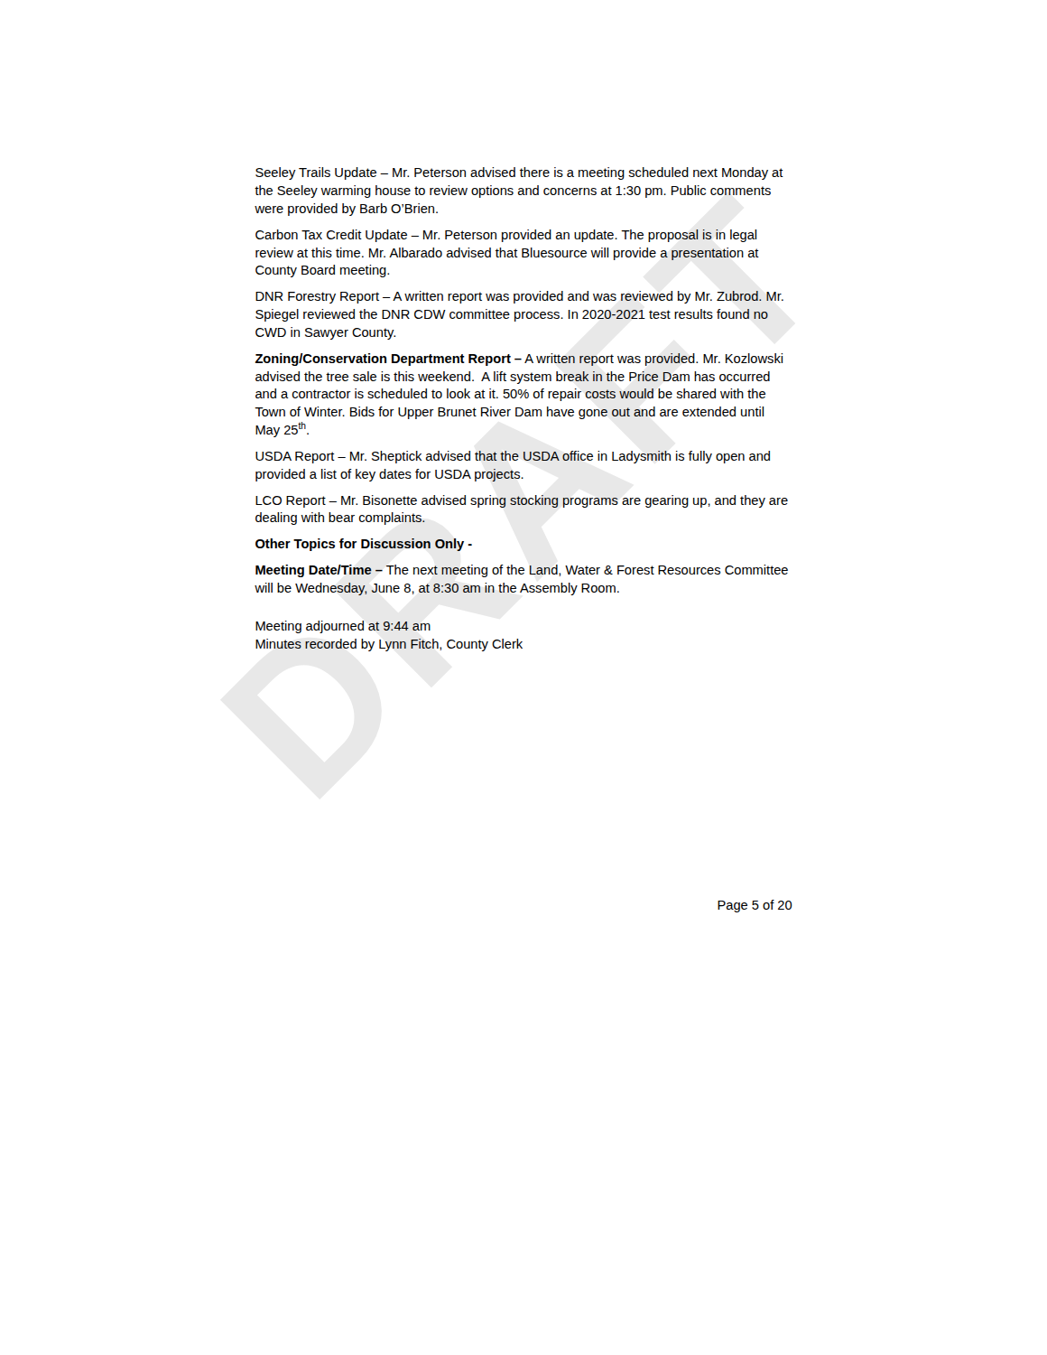DRAFT
Seeley Trails Update – Mr. Peterson advised there is a meeting scheduled next Monday at the Seeley warming house to review options and concerns at 1:30 pm. Public comments were provided by Barb O’Brien.
Carbon Tax Credit Update – Mr. Peterson provided an update. The proposal is in legal review at this time. Mr. Albarado advised that Bluesource will provide a presentation at County Board meeting.
DNR Forestry Report – A written report was provided and was reviewed by Mr. Zubrod. Mr. Spiegel reviewed the DNR CDW committee process. In 2020-2021 test results found no CWD in Sawyer County.
Zoning/Conservation Department Report – A written report was provided. Mr. Kozlowski advised the tree sale is this weekend. A lift system break in the Price Dam has occurred and a contractor is scheduled to look at it. 50% of repair costs would be shared with the Town of Winter. Bids for Upper Brunet River Dam have gone out and are extended until May 25th.
USDA Report – Mr. Sheptick advised that the USDA office in Ladysmith is fully open and provided a list of key dates for USDA projects.
LCO Report – Mr. Bisonette advised spring stocking programs are gearing up, and they are dealing with bear complaints.
Other Topics for Discussion Only -
Meeting Date/Time – The next meeting of the Land, Water & Forest Resources Committee will be Wednesday, June 8, at 8:30 am in the Assembly Room.
Meeting adjourned at 9:44 am
Minutes recorded by Lynn Fitch, County Clerk
Page 5 of 20